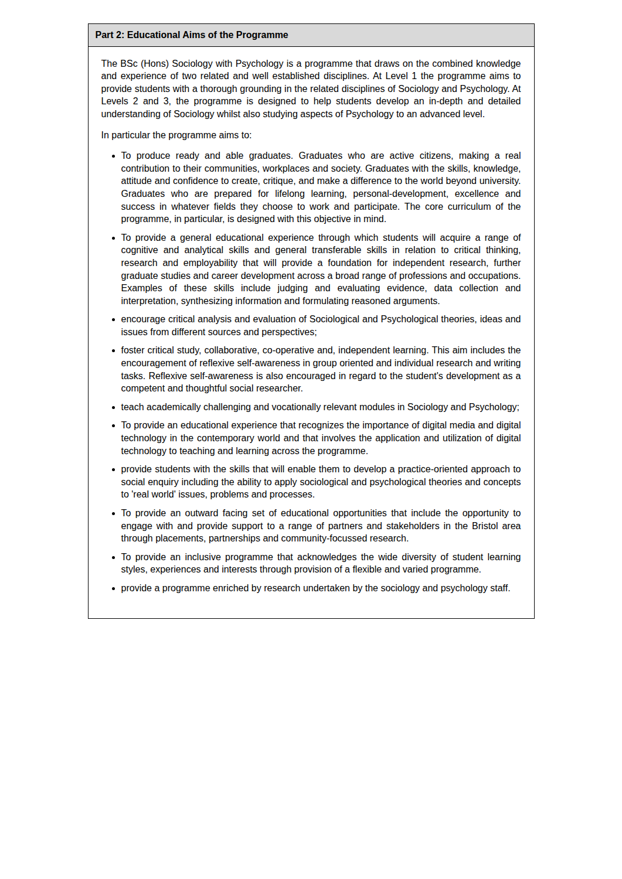Part 2: Educational Aims of the Programme
The BSc (Hons) Sociology with Psychology is a programme that draws on the combined knowledge and experience of two related and well established disciplines. At Level 1 the programme aims to provide students with a thorough grounding in the related disciplines of Sociology and Psychology. At Levels 2 and 3, the programme is designed to help students develop an in-depth and detailed understanding of Sociology whilst also studying aspects of Psychology to an advanced level.
In particular the programme aims to:
To produce ready and able graduates. Graduates who are active citizens, making a real contribution to their communities, workplaces and society. Graduates with the skills, knowledge, attitude and confidence to create, critique, and make a difference to the world beyond university. Graduates who are prepared for lifelong learning, personal-development, excellence and success in whatever fields they choose to work and participate. The core curriculum of the programme, in particular, is designed with this objective in mind.
To provide a general educational experience through which students will acquire a range of cognitive and analytical skills and general transferable skills in relation to critical thinking, research and employability that will provide a foundation for independent research, further graduate studies and career development across a broad range of professions and occupations. Examples of these skills include judging and evaluating evidence, data collection and interpretation, synthesizing information and formulating reasoned arguments.
encourage critical analysis and evaluation of Sociological and Psychological theories, ideas and issues from different sources and perspectives;
foster critical study, collaborative, co-operative and, independent learning. This aim includes the encouragement of reflexive self-awareness in group oriented and individual research and writing tasks. Reflexive self-awareness is also encouraged in regard to the student's development as a competent and thoughtful social researcher.
teach academically challenging and vocationally relevant modules in Sociology and Psychology;
To provide an educational experience that recognizes the importance of digital media and digital technology in the contemporary world and that involves the application and utilization of digital technology to teaching and learning across the programme.
provide students with the skills that will enable them to develop a practice-oriented approach to social enquiry including the ability to apply sociological and psychological theories and concepts to 'real world' issues, problems and processes.
To provide an outward facing set of educational opportunities that include the opportunity to engage with and provide support to a range of partners and stakeholders in the Bristol area through placements, partnerships and community-focussed research.
To provide an inclusive programme that acknowledges the wide diversity of student learning styles, experiences and interests through provision of a flexible and varied programme.
provide a programme enriched by research undertaken by the sociology and psychology staff.